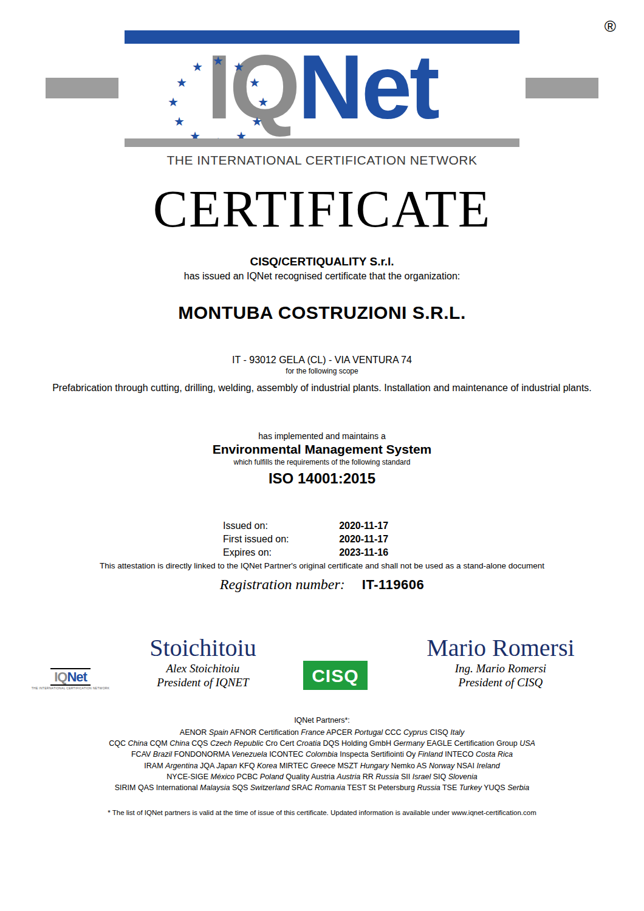®
IQNet
★ ★ ★ ★ ★ ★ ★ ★ ★ ★ ★ ★
THE INTERNATIONAL CERTIFICATION NETWORK
CERTIFICATE
CISQ/CERTIQUALITY S.r.l.
has issued an IQNet recognised certificate that the organization:
MONTUBA COSTRUZIONI S.R.L.
IT - 93012 GELA (CL) - VIA VENTURA 74
for the following scope
Prefabrication through cutting, drilling, welding, assembly of industrial plants. Installation and maintenance of industrial plants.
has implemented and maintains a
Environmental Management System
which fulfills the requirements of the following standard
ISO 14001:2015
| Issued on: | 2020-11-17 |
| First issued on: | 2020-11-17 |
| Expires on: | 2023-11-16 |
This attestation is directly linked to the IQNet Partner's original certificate and shall not be used as a stand-alone document
Registration number: IT-119606
| IQ Net THE INTERNATIONAL CERTIFICATION NETWORK | Stoichitoiu Alex Stoichitoiu President of IQNET | CISQ | Mario Romersi Ing. Mario Romersi President of CISQ |
IQNet Partners*:
AENOR Spain AFNOR Certification France APCER Portugal CCC Cyprus CISQ Italy
CQC China CQM China CQS Czech Republic Cro Cert Croatia DQS Holding GmbH Germany EAGLE Certification Group USA
FCAV Brazil FONDONORMA Venezuela ICONTEC Colombia Inspecta Sertifiointi Oy Finland INTECO Costa Rica
IRAM Argentina JQA Japan KFQ Korea MIRTEC Greece MSZT Hungary Nemko AS Norway NSAI Ireland
NYCE-SIGE México PCBC Poland Quality Austria Austria RR Russia SII Israel SIQ Slovenia
SIRIM QAS International Malaysia SQS Switzerland SRAC Romania TEST St Petersburg Russia TSE Turkey YUQS Serbia
* The list of IQNet partners is valid at the time of issue of this certificate. Updated information is available under www.iqnet-certification.com